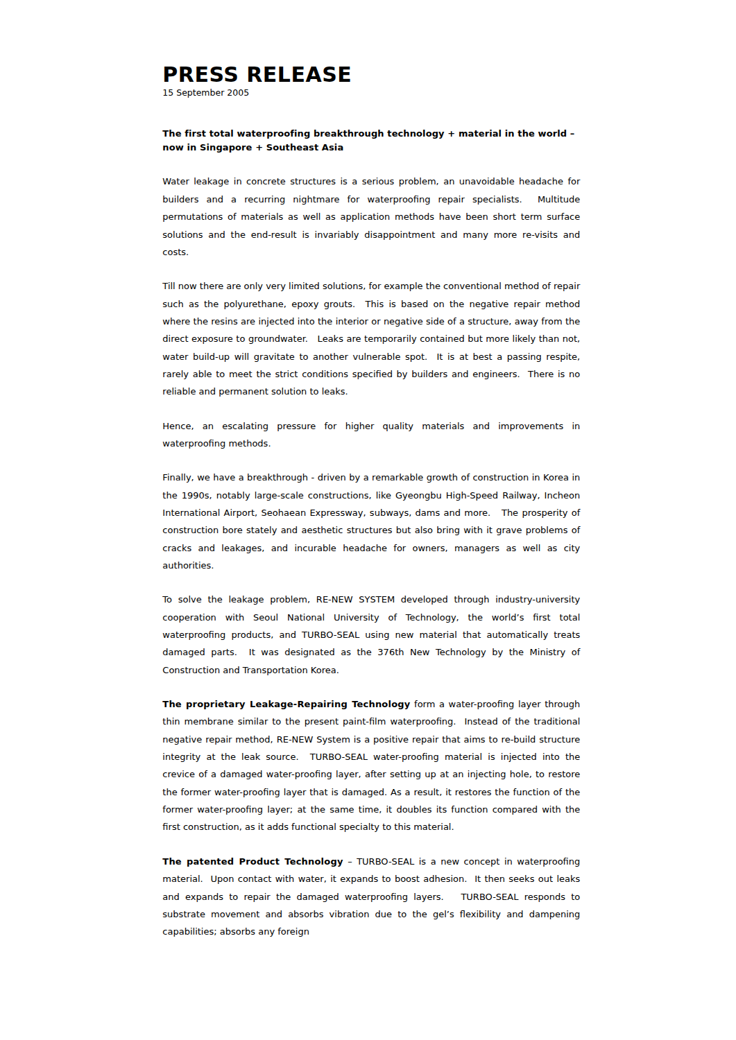PRESS RELEASE
15 September 2005
The first total waterproofing breakthrough technology + material in the world –
now in Singapore + Southeast Asia
Water leakage in concrete structures is a serious problem, an unavoidable headache for builders and a recurring nightmare for waterproofing repair specialists. Multitude permutations of materials as well as application methods have been short term surface solutions and the end-result is invariably disappointment and many more re-visits and costs.
Till now there are only very limited solutions, for example the conventional method of repair such as the polyurethane, epoxy grouts. This is based on the negative repair method where the resins are injected into the interior or negative side of a structure, away from the direct exposure to groundwater. Leaks are temporarily contained but more likely than not, water build-up will gravitate to another vulnerable spot. It is at best a passing respite, rarely able to meet the strict conditions specified by builders and engineers. There is no reliable and permanent solution to leaks.
Hence, an escalating pressure for higher quality materials and improvements in waterproofing methods.
Finally, we have a breakthrough - driven by a remarkable growth of construction in Korea in the 1990s, notably large-scale constructions, like Gyeongbu High-Speed Railway, Incheon International Airport, Seohaean Expressway, subways, dams and more. The prosperity of construction bore stately and aesthetic structures but also bring with it grave problems of cracks and leakages, and incurable headache for owners, managers as well as city authorities.
To solve the leakage problem, RE-NEW SYSTEM developed through industry-university cooperation with Seoul National University of Technology, the world’s first total waterproofing products, and TURBO-SEAL using new material that automatically treats damaged parts. It was designated as the 376th New Technology by the Ministry of Construction and Transportation Korea.
The proprietary Leakage-Repairing Technology form a water-proofing layer through thin membrane similar to the present paint-film waterproofing. Instead of the traditional negative repair method, RE-NEW System is a positive repair that aims to re-build structure integrity at the leak source. TURBO-SEAL water-proofing material is injected into the crevice of a damaged water-proofing layer, after setting up at an injecting hole, to restore the former water-proofing layer that is damaged. As a result, it restores the function of the former water-proofing layer; at the same time, it doubles its function compared with the first construction, as it adds functional specialty to this material.
The patented Product Technology – TURBO-SEAL is a new concept in waterproofing material. Upon contact with water, it expands to boost adhesion. It then seeks out leaks and expands to repair the damaged waterproofing layers. TURBO-SEAL responds to substrate movement and absorbs vibration due to the gel’s flexibility and dampening capabilities; absorbs any foreign